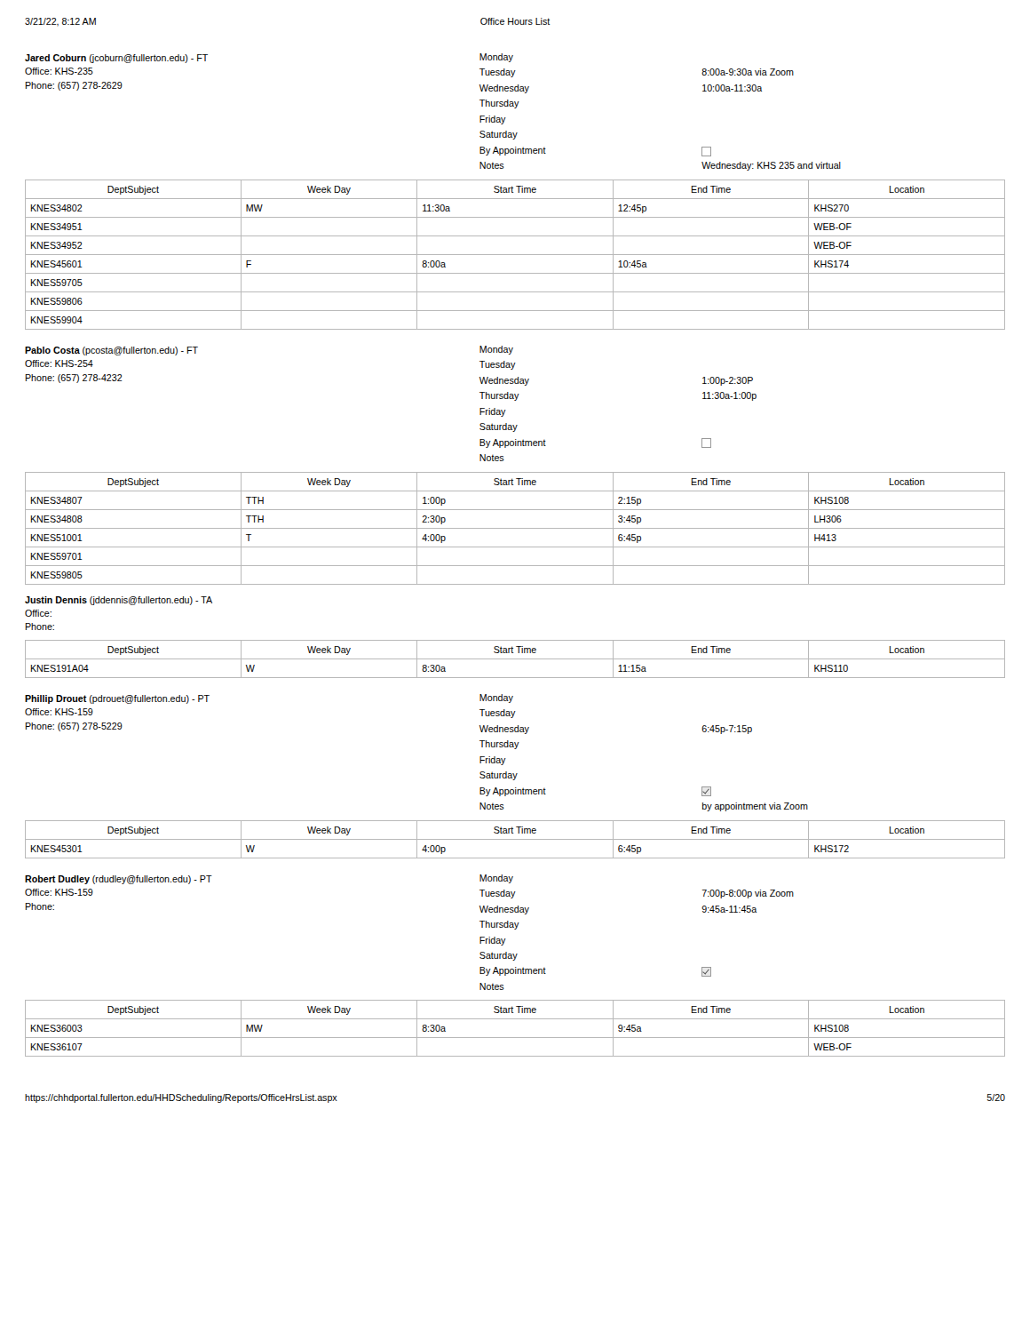3/21/22, 8:12 AM
Office Hours List
Jared Coburn (jcoburn@fullerton.edu) - FT
Office: KHS-235
Phone: (657) 278-2629
| Monday | |
| Tuesday | 8:00a-9:30a via Zoom |
| Wednesday | 10:00a-11:30a |
| Thursday | |
| Friday | |
| Saturday | |
| By Appointment | |
| Notes | Wednesday: KHS 235 and virtual |
| DeptSubject | Week Day | Start Time | End Time | Location |
| --- | --- | --- | --- | --- |
| KNES34802 | MW | 11:30a | 12:45p | KHS270 |
| KNES34951 | | | | WEB-OF |
| KNES34952 | | | | WEB-OF |
| KNES45601 | F | 8:00a | 10:45a | KHS174 |
| KNES59705 | | | | |
| KNES59806 | | | | |
| KNES59904 | | | | |
Pablo Costa (pcosta@fullerton.edu) - FT
Office: KHS-254
Phone: (657) 278-4232
| Monday | |
| Tuesday | |
| Wednesday | 1:00p-2:30P |
| Thursday | 11:30a-1:00p |
| Friday | |
| Saturday | |
| By Appointment | |
| Notes | |
| DeptSubject | Week Day | Start Time | End Time | Location |
| --- | --- | --- | --- | --- |
| KNES34807 | TTH | 1:00p | 2:15p | KHS108 |
| KNES34808 | TTH | 2:30p | 3:45p | LH306 |
| KNES51001 | T | 4:00p | 6:45p | H413 |
| KNES59701 | | | | |
| KNES59805 | | | | |
Justin Dennis (jddennis@fullerton.edu) - TA
Office:
Phone:
| DeptSubject | Week Day | Start Time | End Time | Location |
| --- | --- | --- | --- | --- |
| KNES191A04 | W | 8:30a | 11:15a | KHS110 |
Phillip Drouet (pdrouet@fullerton.edu) - PT
Office: KHS-159
Phone: (657) 278-5229
| Monday | |
| Tuesday | |
| Wednesday | 6:45p-7:15p |
| Thursday | |
| Friday | |
| Saturday | |
| By Appointment | |
| Notes | by appointment via Zoom |
| DeptSubject | Week Day | Start Time | End Time | Location |
| --- | --- | --- | --- | --- |
| KNES45301 | W | 4:00p | 6:45p | KHS172 |
Robert Dudley (rdudley@fullerton.edu) - PT
Office: KHS-159
Phone:
| Monday | |
| Tuesday | 7:00p-8:00p via Zoom |
| Wednesday | 9:45a-11:45a |
| Thursday | |
| Friday | |
| Saturday | |
| By Appointment | |
| Notes | |
| DeptSubject | Week Day | Start Time | End Time | Location |
| --- | --- | --- | --- | --- |
| KNES36003 | MW | 8:30a | 9:45a | KHS108 |
| KNES36107 | | | | WEB-OF |
https://chhdportal.fullerton.edu/HHDScheduling/Reports/OfficeHrsList.aspx
5/20